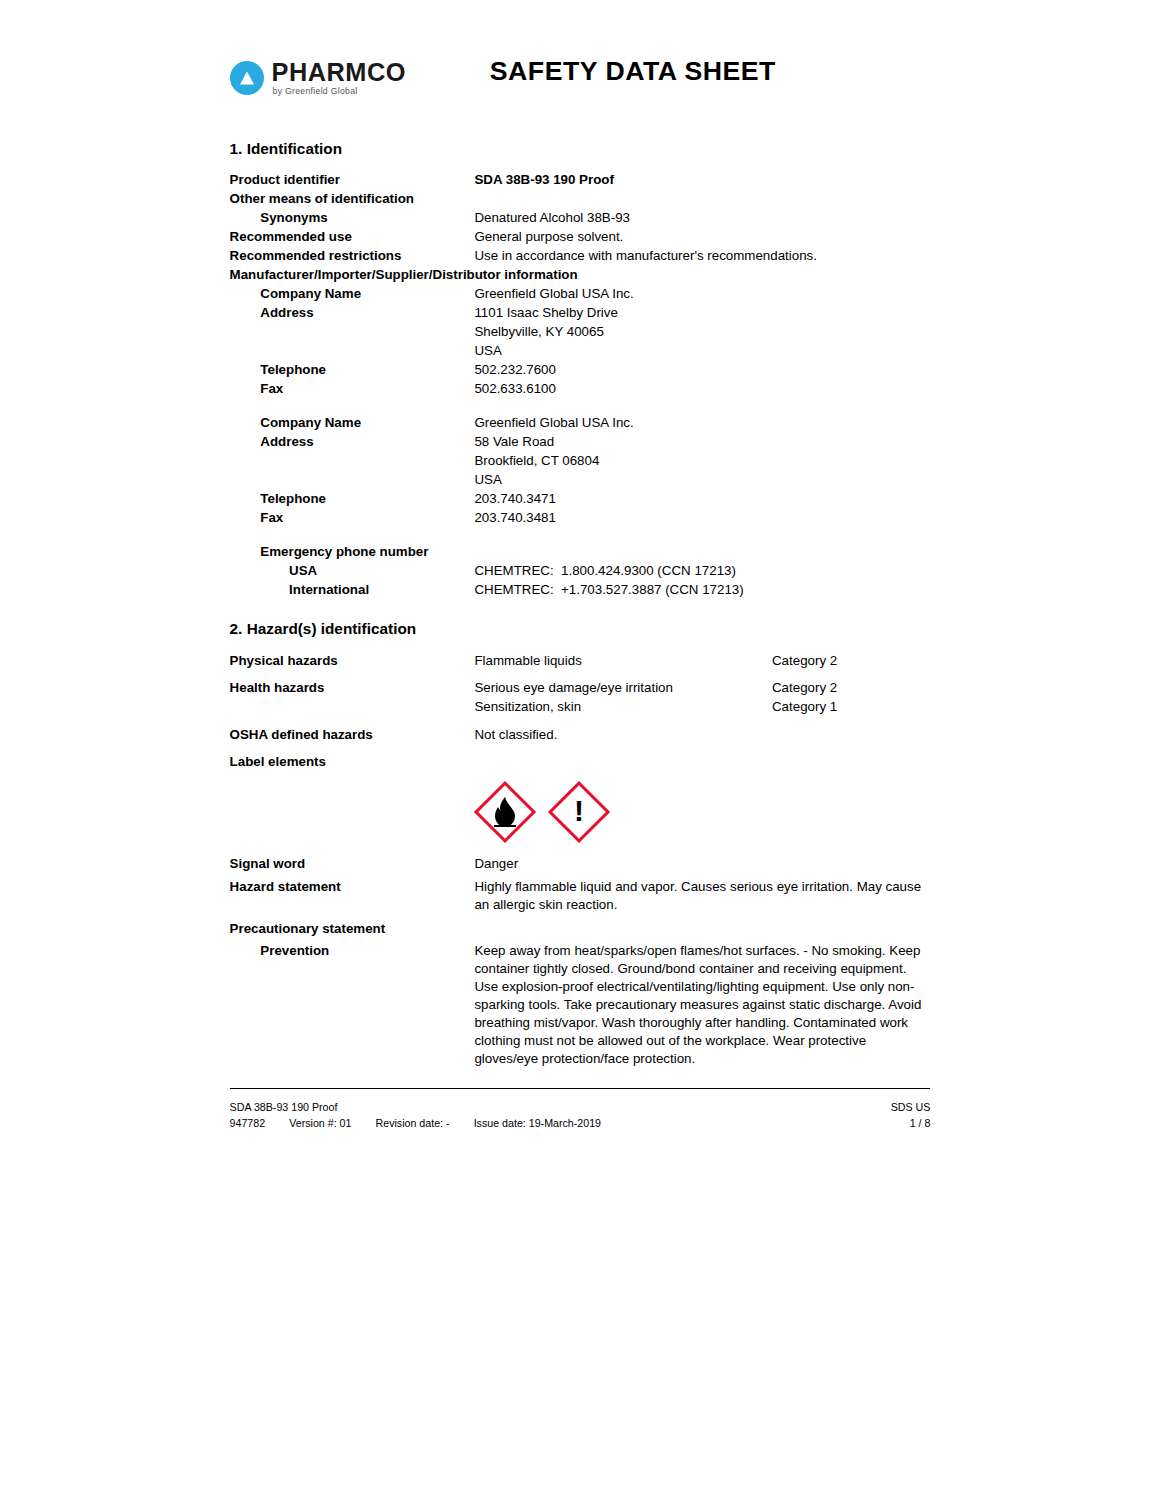PHARMCO by Greenfield Global
SAFETY DATA SHEET
1. Identification
Product identifier
SDA 38B-93 190 Proof
Other means of identification
Synonyms
Denatured Alcohol 38B-93
Recommended use
General purpose solvent.
Recommended restrictions
Use in accordance with manufacturer's recommendations.
Manufacturer/Importer/Supplier/Distributor information
Company Name
Greenfield Global USA Inc.
Address
1101 Isaac Shelby Drive
Shelbyville, KY 40065
USA
Telephone
502.232.7600
Fax
502.633.6100
Company Name
Greenfield Global USA Inc.
Address
58 Vale Road
Brookfield, CT 06804
USA
Telephone
203.740.3471
Fax
203.740.3481
Emergency phone number
USA
CHEMTREC: 1.800.424.9300 (CCN 17213)
International
CHEMTREC: +1.703.527.3887 (CCN 17213)
2. Hazard(s) identification
Physical hazards
Flammable liquids
Category 2
Health hazards
Serious eye damage/eye irritation
Category 2
Sensitization, skin
Category 1
OSHA defined hazards
Not classified.
Label elements
!
Signal word
Danger
Hazard statement
Highly flammable liquid and vapor. Causes serious eye irritation. May cause an allergic skin reaction.
Precautionary statement
Prevention
Keep away from heat/sparks/open flames/hot surfaces. - No smoking. Keep container tightly closed. Ground/bond container and receiving equipment. Use explosion-proof electrical/ventilating/lighting equipment. Use only non-sparking tools. Take precautionary measures against static discharge. Avoid breathing mist/vapor. Wash thoroughly after handling. Contaminated work clothing must not be allowed out of the workplace. Wear protective gloves/eye protection/face protection.
SDA 38B-93 190 Proof
SDS US
947782 Version #: 01 Revision date: - Issue date: 19-March-2019
1 / 8